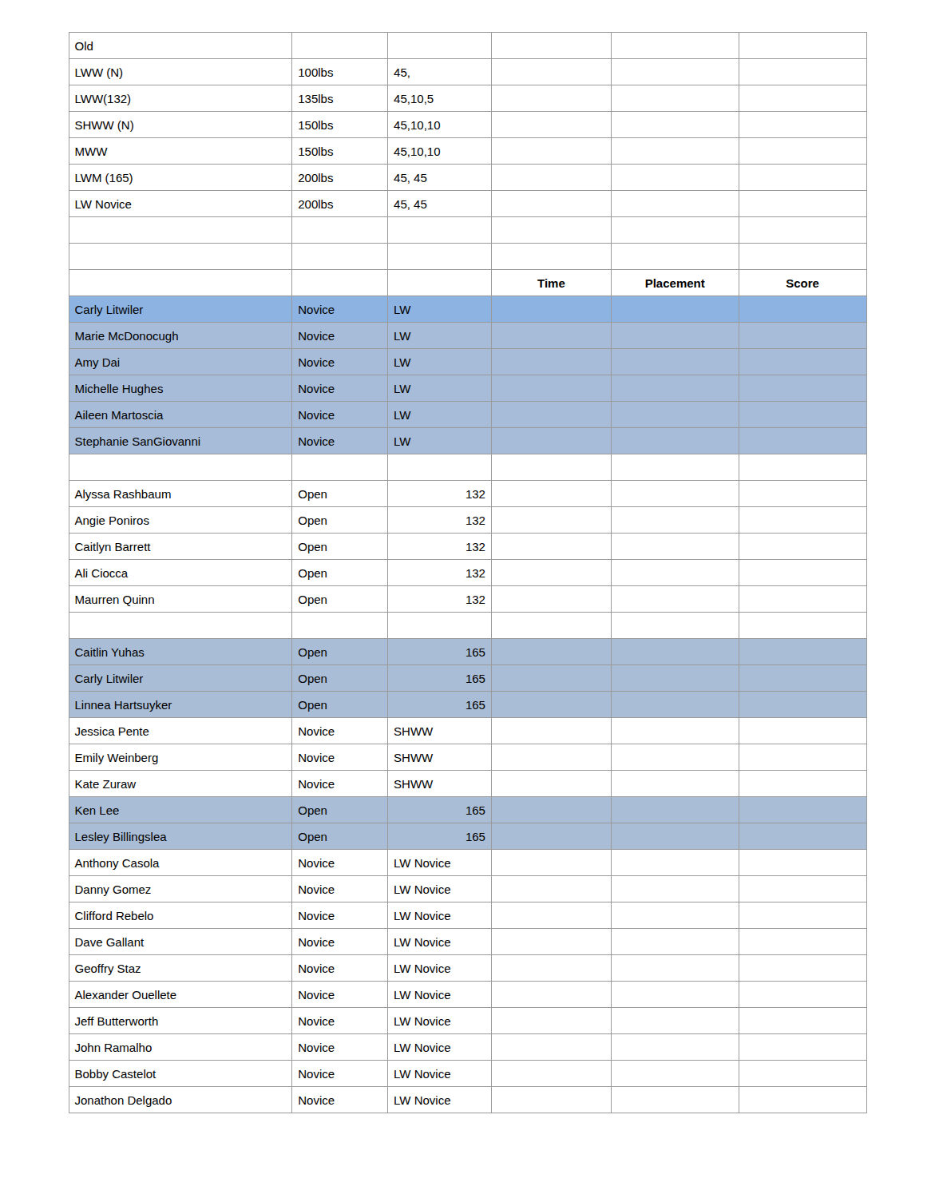| Old | | | | | |
| LWW (N) | 100lbs | 45, | | | |
| LWW(132) | 135lbs | 45,10,5 | | | |
| SHWW (N) | 150lbs | 45,10,10 | | | |
| MWW | 150lbs | 45,10,10 | | | |
| LWM (165) | 200lbs | 45, 45 | | | |
| LW Novice | 200lbs | 45, 45 | | | |
| | | | Time | Placement | Score |
| Carly Litwiler | Novice | LW | | | |
| Marie McDonocugh | Novice | LW | | | |
| Amy Dai | Novice | LW | | | |
| Michelle Hughes | Novice | LW | | | |
| Aileen Martoscia | Novice | LW | | | |
| Stephanie SanGiovanni | Novice | LW | | | |
| Alyssa Rashbaum | Open | 132 | | | |
| Angie Poniros | Open | 132 | | | |
| Caitlyn Barrett | Open | 132 | | | |
| Ali Ciocca | Open | 132 | | | |
| Maurren Quinn | Open | 132 | | | |
| Caitlin Yuhas | Open | 165 | | | |
| Carly Litwiler | Open | 165 | | | |
| Linnea Hartsuyker | Open | 165 | | | |
| Jessica Pente | Novice | SHWW | | | |
| Emily Weinberg | Novice | SHWW | | | |
| Kate Zuraw | Novice | SHWW | | | |
| Ken Lee | Open | 165 | | | |
| Lesley Billingslea | Open | 165 | | | |
| Anthony Casola | Novice | LW Novice | | | |
| Danny Gomez | Novice | LW Novice | | | |
| Clifford Rebelo | Novice | LW Novice | | | |
| Dave Gallant | Novice | LW Novice | | | |
| Geoffry Staz | Novice | LW Novice | | | |
| Alexander Ouellete | Novice | LW Novice | | | |
| Jeff Butterworth | Novice | LW Novice | | | |
| John Ramalho | Novice | LW Novice | | | |
| Bobby Castelot | Novice | LW Novice | | | |
| Jonathon Delgado | Novice | LW Novice | | | |